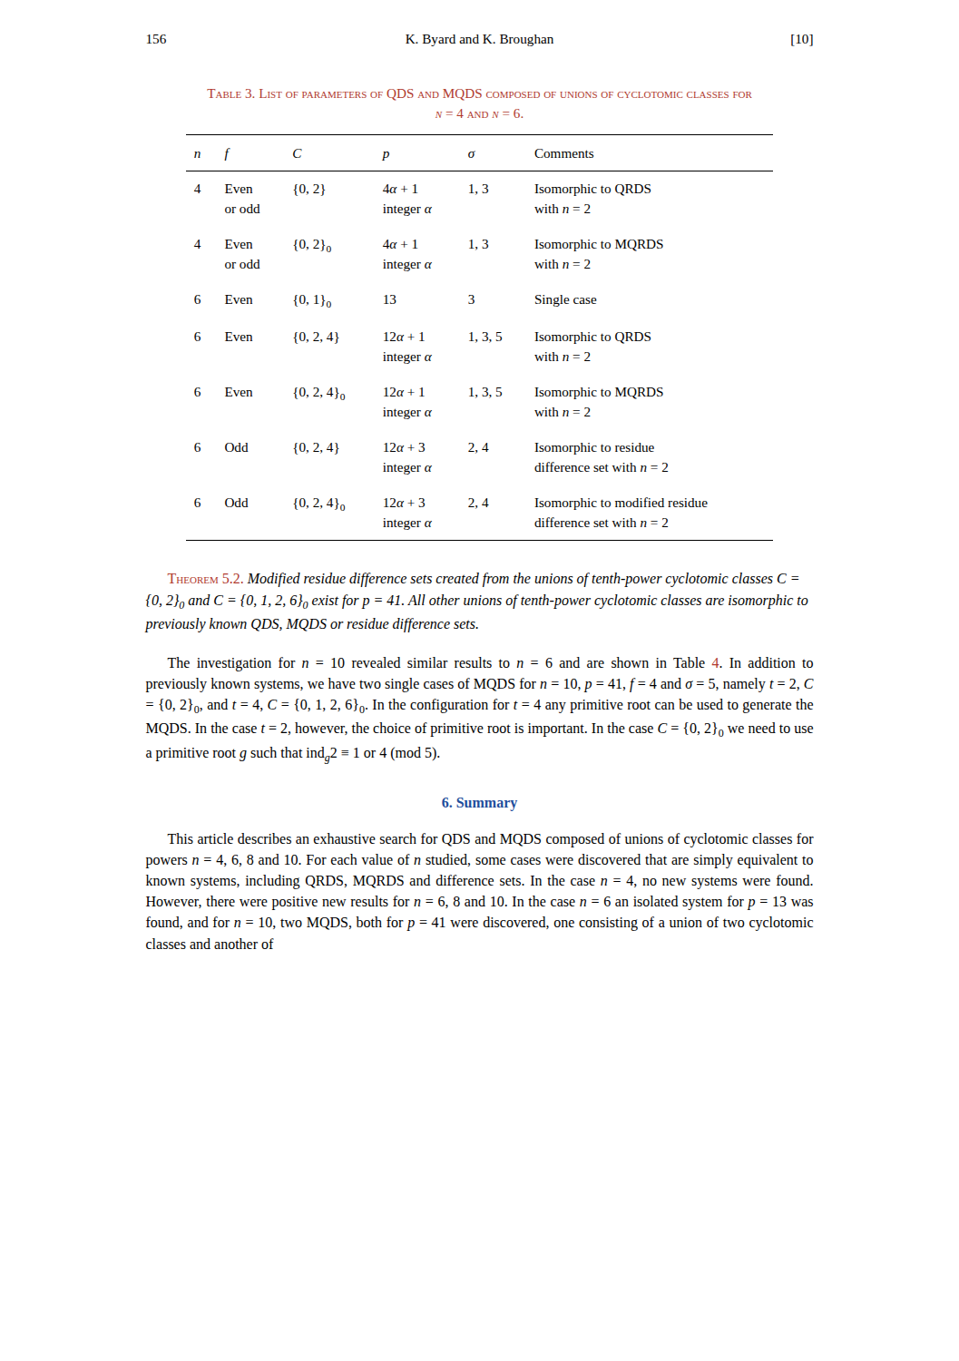156
K. Byard and K. Broughan
[10]
Table 3. List of parameters of QDS and MQDS composed of unions of cyclotomic classes for n = 4 and n = 6.
| n | f | C | p | σ | Comments |
| --- | --- | --- | --- | --- | --- |
| 4 | Even or odd | {0, 2} | 4 α + 1 integer α | 1, 3 | Isomorphic to QRDS with n = 2 |
| 4 | Even or odd | {0, 2} 0 | 4 α + 1 integer α | 1, 3 | Isomorphic to MQRDS with n = 2 |
| 6 | Even | {0, 1} 0 | 13 | 3 | Single case |
| 6 | Even | {0, 2, 4} | 12 α + 1 integer α | 1, 3, 5 | Isomorphic to QRDS with n = 2 |
| 6 | Even | {0, 2, 4} 0 | 12 α + 1 integer α | 1, 3, 5 | Isomorphic to MQRDS with n = 2 |
| 6 | Odd | {0, 2, 4} | 12 α + 3 integer α | 2, 4 | Isomorphic to residue difference set with n = 2 |
| 6 | Odd | {0, 2, 4} 0 | 12 α + 3 integer α | 2, 4 | Isomorphic to modified residue difference set with n = 2 |
Theorem 5.2. Modified residue difference sets created from the unions of tenth-power cyclotomic classes C = {0, 2}0 and C = {0, 1, 2, 6}0 exist for p = 41. All other unions of tenth-power cyclotomic classes are isomorphic to previously known QDS, MQDS or residue difference sets.
The investigation for n = 10 revealed similar results to n = 6 and are shown in Table 4. In addition to previously known systems, we have two single cases of MQDS for n = 10, p = 41, f = 4 and σ = 5, namely t = 2, C = {0, 2}0, and t = 4, C = {0, 1, 2, 6}0. In the configuration for t = 4 any primitive root can be used to generate the MQDS. In the case t = 2, however, the choice of primitive root is important. In the case C = {0, 2}0 we need to use a primitive root g such that indg2 ≡ 1 or 4 (mod 5).
6. Summary
This article describes an exhaustive search for QDS and MQDS composed of unions of cyclotomic classes for powers n = 4, 6, 8 and 10. For each value of n studied, some cases were discovered that are simply equivalent to known systems, including QRDS, MQRDS and difference sets. In the case n = 4, no new systems were found. However, there were positive new results for n = 6, 8 and 10. In the case n = 6 an isolated system for p = 13 was found, and for n = 10, two MQDS, both for p = 41 were discovered, one consisting of a union of two cyclotomic classes and another of